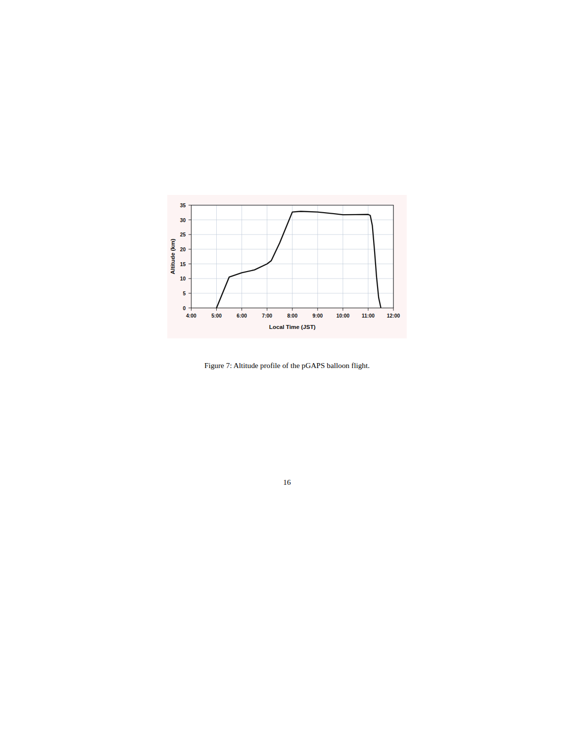Altitude profile of the pGAPS balloon flight Line plot of altitude in kilometers versus local time in Japan Standard Time. The balloon ascends from near 0 km at about 5:00, reaches roughly 10 to 11 km by 5:30, rises slowly to about 15 km by 7:00, then climbs steeply to a float altitude near 32 to 33 km by 8:00. It remains near 31 to 32 km until about 11:00, then descends rapidly to near 0 km shortly before 11:30. 35 30 25 20 15 10 5 0 4:00 5:00 6:00 7:00 8:00 9:00 10:00 11:00 12:00 Local Time (JST) Altitude (km) points (time -> x, altitude -> y): 5:00 (143.75, 330) 0 km 5:30 (180.6, 240.0) ~10.5 km 6:00 (217.5, 227.1) ~12.0 km 6:30 (254.4, 219.0) ~13.0 km 7:00 (291.25, 201.4) 15 km 7:10 (303.5, 192.0) 7:30 (328.1, 140.0) 7:45 (346.6, 95.0) 8:00 (365, 50.0) ~32.7 km 8:20 (389.6, 48.0) 9:00 (438.75, 50.0) 9:40 (487.9, 55.0) 10:00 (512.5, 58.0) ~31.3 km 10:30 (549.4, 57.5) 11:00 (586.25, 57.0) 11:05 (592.4, 60.0) 11:10 (598.5, 90.0) 11:15 (604.6, 160.0) 11:20 (610.8, 240.0) 11:25 (616.9, 300.0) 11:30 (623.0, 328.0)
Figure 7: Altitude profile of the pGAPS balloon flight.
16